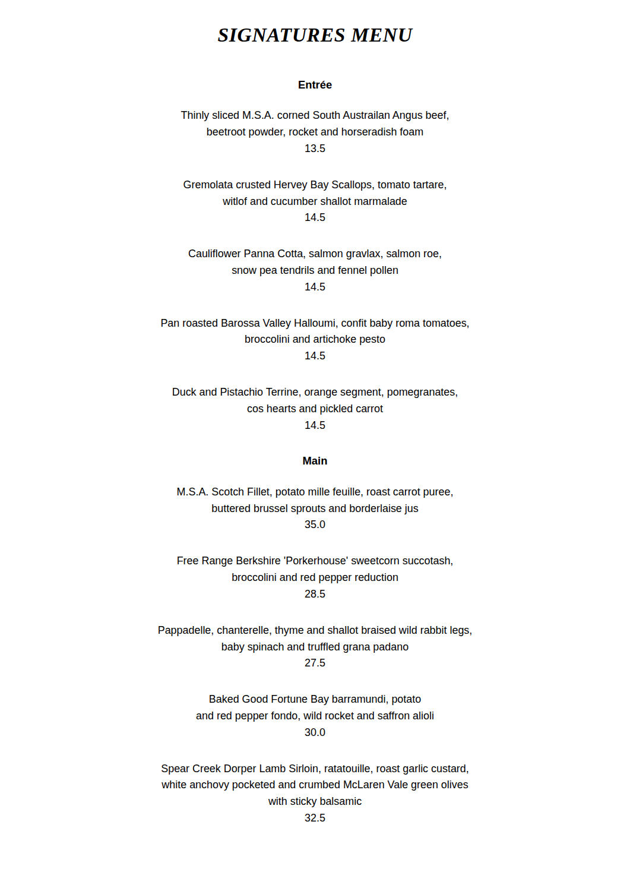SIGNATURES MENU
Entrée
Thinly sliced M.S.A. corned South Austrailan Angus beef,
beetroot powder, rocket and horseradish foam 13.5
Gremolata crusted Hervey Bay Scallops, tomato tartare,
witlof and cucumber shallot marmalade 14.5
Cauliflower Panna Cotta, salmon gravlax, salmon roe,
snow pea tendrils and fennel pollen 14.5
Pan roasted Barossa Valley Halloumi, confit baby roma tomatoes,
broccolini and artichoke pesto 14.5
Duck and Pistachio Terrine, orange segment, pomegranates,
cos hearts and pickled carrot 14.5
Main
M.S.A. Scotch Fillet, potato mille feuille, roast carrot puree,
buttered brussel sprouts and borderlaise jus 35.0
Free Range Berkshire 'Porkerhouse' sweetcorn succotash,
broccolini and red pepper reduction 28.5
Pappadelle, chanterelle, thyme and shallot braised wild rabbit legs,
baby spinach and truffled grana padano 27.5
Baked Good Fortune Bay barramundi, potato
and red pepper fondo, wild rocket and saffron alioli 30.0
Spear Creek Dorper Lamb Sirloin, ratatouille, roast garlic custard,
white anchovy pocketed and crumbed McLaren Vale green olives
with sticky balsamic 32.5